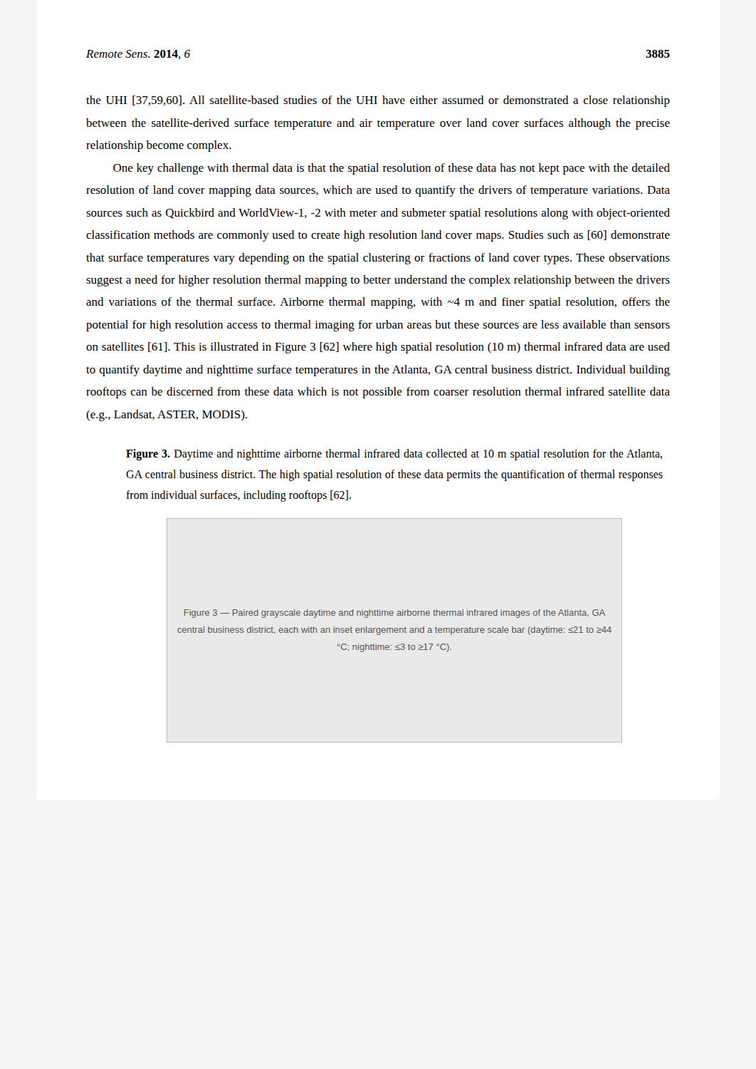Remote Sens. 2014, 6 3885
the UHI [37,59,60]. All satellite-based studies of the UHI have either assumed or demonstrated a close relationship between the satellite-derived surface temperature and air temperature over land cover surfaces although the precise relationship become complex.
One key challenge with thermal data is that the spatial resolution of these data has not kept pace with the detailed resolution of land cover mapping data sources, which are used to quantify the drivers of temperature variations. Data sources such as Quickbird and WorldView-1, -2 with meter and submeter spatial resolutions along with object-oriented classification methods are commonly used to create high resolution land cover maps. Studies such as [60] demonstrate that surface temperatures vary depending on the spatial clustering or fractions of land cover types. These observations suggest a need for higher resolution thermal mapping to better understand the complex relationship between the drivers and variations of the thermal surface. Airborne thermal mapping, with ~4 m and finer spatial resolution, offers the potential for high resolution access to thermal imaging for urban areas but these sources are less available than sensors on satellites [61]. This is illustrated in Figure 3 [62] where high spatial resolution (10 m) thermal infrared data are used to quantify daytime and nighttime surface temperatures in the Atlanta, GA central business district. Individual building rooftops can be discerned from these data which is not possible from coarser resolution thermal infrared satellite data (e.g., Landsat, ASTER, MODIS).
Figure 3. Daytime and nighttime airborne thermal infrared data collected at 10 m spatial resolution for the Atlanta, GA central business district. The high spatial resolution of these data permits the quantification of thermal responses from individual surfaces, including rooftops [62].
Figure 3 — Paired grayscale daytime and nighttime airborne thermal infrared images of the Atlanta, GA central business district, each with an inset enlargement and a temperature scale bar (daytime: ≤21 to ≥44 °C; nighttime: ≤3 to ≥17 °C).